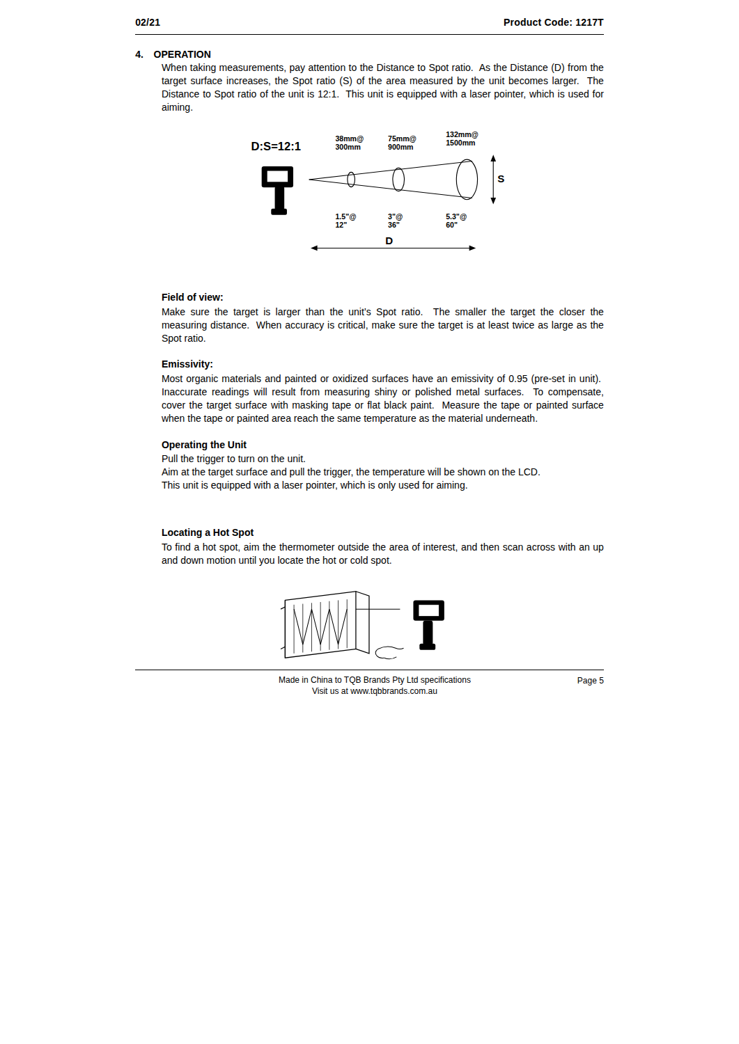02/21
Product Code: 1217T
4. OPERATION
When taking measurements, pay attention to the Distance to Spot ratio. As the Distance (D) from the target surface increases, the Spot ratio (S) of the area measured by the unit becomes larger. The Distance to Spot ratio of the unit is 12:1. This unit is equipped with a laser pointer, which is used for aiming.
Field of view:
Make sure the target is larger than the unit’s Spot ratio. The smaller the target the closer the measuring distance. When accuracy is critical, make sure the target is at least twice as large as the Spot ratio.
Emissivity:
Most organic materials and painted or oxidized surfaces have an emissivity of 0.95 (pre-set in unit). Inaccurate readings will result from measuring shiny or polished metal surfaces. To compensate, cover the target surface with masking tape or flat black paint. Measure the tape or painted surface when the tape or painted area reach the same temperature as the material underneath.
Operating the Unit
Pull the trigger to turn on the unit.
Aim at the target surface and pull the trigger, the temperature will be shown on the LCD.
This unit is equipped with a laser pointer, which is only used for aiming.
Locating a Hot Spot
To find a hot spot, aim the thermometer outside the area of interest, and then scan across with an up and down motion until you locate the hot or cold spot.
Made in China to TQB Brands Pty Ltd specifications
Visit us at www.tqbbrands.com.au
Page 5